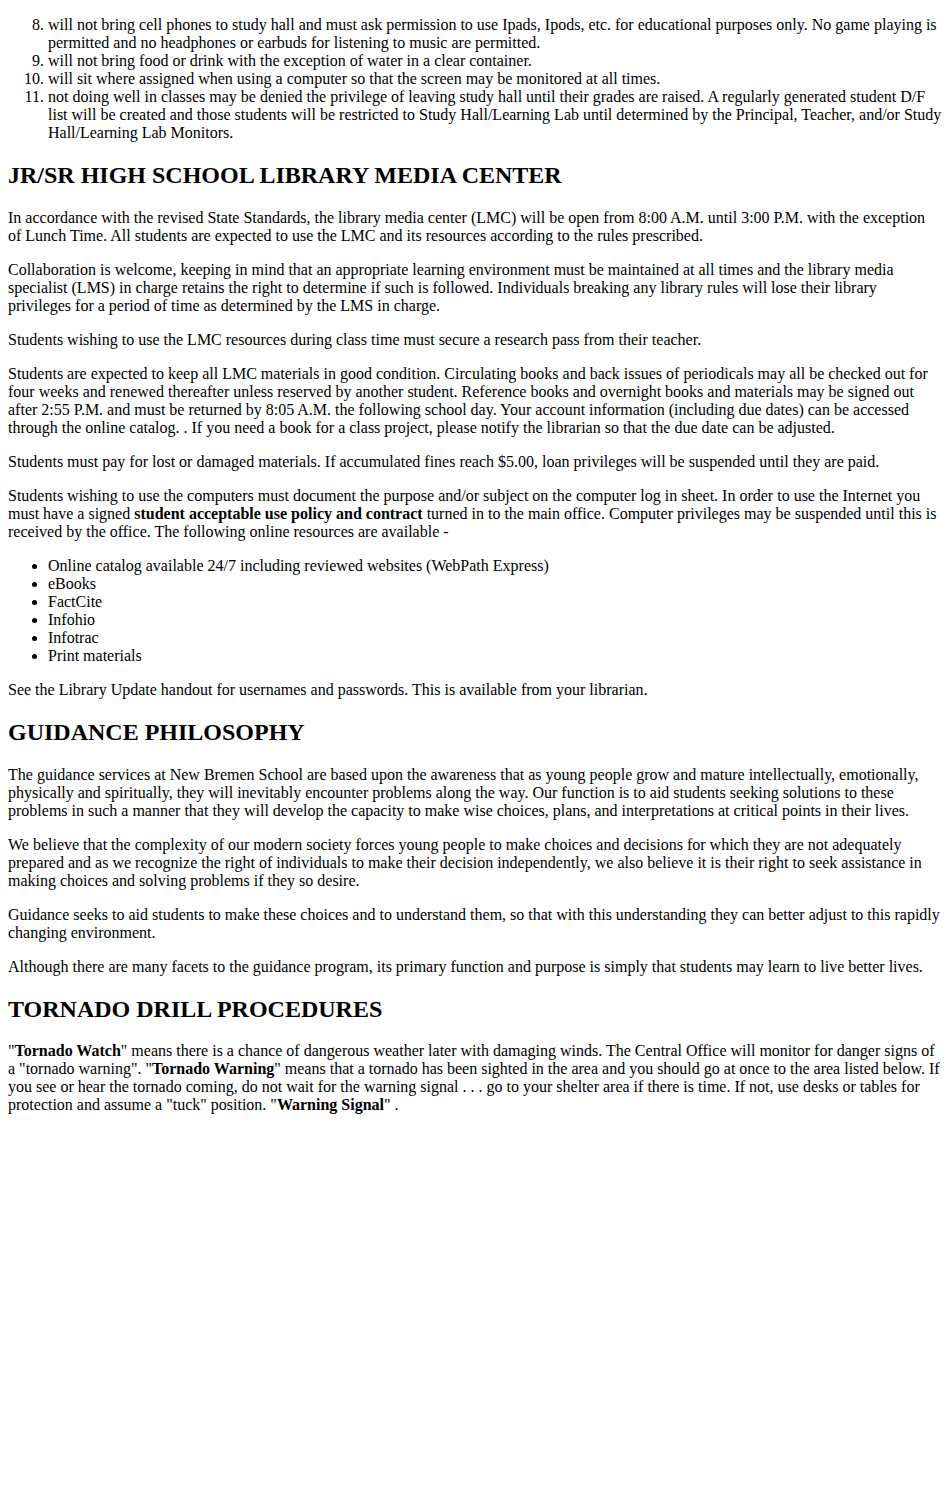will not bring cell phones to study hall and must ask permission to use Ipads, Ipods, etc. for educational purposes only. No game playing is permitted and no headphones or earbuds for listening to music are permitted.
will not bring food or drink with the exception of water in a clear container.
will sit where assigned when using a computer so that the screen may be monitored at all times.
not doing well in classes may be denied the privilege of leaving study hall until their grades are raised. A regularly generated student D/F list will be created and those students will be restricted to Study Hall/Learning Lab until determined by the Principal, Teacher, and/or Study Hall/Learning Lab Monitors.
JR/SR HIGH SCHOOL LIBRARY MEDIA CENTER
In accordance with the revised State Standards, the library media center (LMC) will be open from 8:00 A.M. until 3:00 P.M. with the exception of Lunch Time. All students are expected to use the LMC and its resources according to the rules prescribed.
Collaboration is welcome, keeping in mind that an appropriate learning environment must be maintained at all times and the library media specialist (LMS) in charge retains the right to determine if such is followed. Individuals breaking any library rules will lose their library privileges for a period of time as determined by the LMS in charge.
Students wishing to use the LMC resources during class time must secure a research pass from their teacher.
Students are expected to keep all LMC materials in good condition. Circulating books and back issues of periodicals may all be checked out for four weeks and renewed thereafter unless reserved by another student. Reference books and overnight books and materials may be signed out after 2:55 P.M. and must be returned by 8:05 A.M. the following school day. Your account information (including due dates) can be accessed through the online catalog. . If you need a book for a class project, please notify the librarian so that the due date can be adjusted.
Students must pay for lost or damaged materials. If accumulated fines reach $5.00, loan privileges will be suspended until they are paid.
Students wishing to use the computers must document the purpose and/or subject on the computer log in sheet. In order to use the Internet you must have a signed student acceptable use policy and contract turned in to the main office. Computer privileges may be suspended until this is received by the office. The following online resources are available -
Online catalog available 24/7 including reviewed websites (WebPath Express)
eBooks
FactCite
Infohio
Infotrac
Print materials
See the Library Update handout for usernames and passwords. This is available from your librarian.
GUIDANCE PHILOSOPHY
The guidance services at New Bremen School are based upon the awareness that as young people grow and mature intellectually, emotionally, physically and spiritually, they will inevitably encounter problems along the way. Our function is to aid students seeking solutions to these problems in such a manner that they will develop the capacity to make wise choices, plans, and interpretations at critical points in their lives.
We believe that the complexity of our modern society forces young people to make choices and decisions for which they are not adequately prepared and as we recognize the right of individuals to make their decision independently, we also believe it is their right to seek assistance in making choices and solving problems if they so desire.
Guidance seeks to aid students to make these choices and to understand them, so that with this understanding they can better adjust to this rapidly changing environment.
Although there are many facets to the guidance program, its primary function and purpose is simply that students may learn to live better lives.
TORNADO DRILL PROCEDURES
"Tornado Watch" means there is a chance of dangerous weather later with damaging winds. The Central Office will monitor for danger signs of a "tornado warning". "Tornado Warning" means that a tornado has been sighted in the area and you should go at once to the area listed below. If you see or hear the tornado coming, do not wait for the warning signal . . . go to your shelter area if there is time. If not, use desks or tables for protection and assume a "tuck" position. "Warning Signal" .